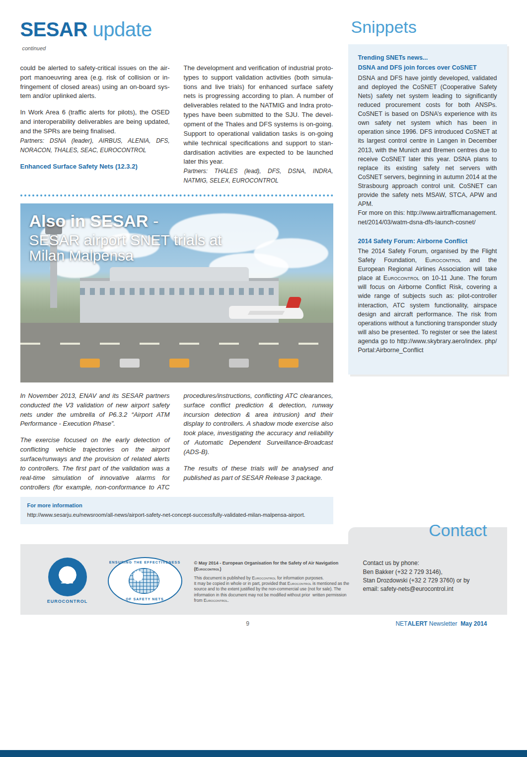SESAR update
continued
could be alerted to safety-critical issues on the airport manoeuvring area (e.g. risk of collision or infringement of closed areas) using an on-board system and/or uplinked alerts.
In Work Area 6 (traffic alerts for pilots), the OSED and interoperability deliverables are being updated, and the SPRs are being finalised.
Partners: DSNA (leader), AIRBUS, ALENIA, DFS, NORACON, THALES, SEAC, EUROCONTROL
Enhanced Surface Safety Nets (12.3.2)
The development and verification of industrial prototypes to support validation activities (both simulations and live trials) for enhanced surface safety nets is progressing according to plan. A number of deliverables related to the NATMIG and Indra prototypes have been submitted to the SJU. The development of the Thales and DFS systems is on-going. Support to operational validation tasks is on-going while technical specifications and support to standardisation activities are expected to be launched later this year.
Partners: THALES (lead), DFS, DSNA, INDRA, NATMIG, SELEX, EUROCONTROL
Also in SESAR - SESAR airport SNET trials at Milan Malpensa
In November 2013, ENAV and its SESAR partners conducted the V3 validation of new airport safety nets under the umbrella of P6.3.2 “Airport ATM Performance - Execution Phase”.
The exercise focused on the early detection of conflicting vehicle trajectories on the airport surface/runways and the provision of related alerts to controllers. The first part of the validation was a real-time simulation of innovative alarms for controllers (for example, non-conformance to ATC procedures/instructions, conflicting ATC clearances, surface conflict prediction & detection, runway incursion detection & area intrusion) and their display to controllers. A shadow mode exercise also took place, investigating the accuracy and reliability of Automatic Dependent Surveillance-Broadcast (ADS-B).
The results of these trials will be analysed and published as part of SESAR Release 3 package.
For more information http://www.sesarju.eu/newsroom/all-news/airport-safety-net-concept-successfully-validated-milan-malpensa-airport.
Snippets
Trending SNETs news...
DSNA and DFS join forces over CoSNET
DSNA and DFS have jointly developed, validated and deployed the CoSNET (Cooperative Safety Nets) safety net system leading to significantly reduced procurement costs for both ANSPs. CoSNET is based on DSNA’s experience with its own safety net system which has been in operation since 1996. DFS introduced CoSNET at its largest control centre in Langen in December 2013, with the Munich and Bremen centres due to receive CoSNET later this year. DSNA plans to replace its existing safety net servers with CoSNET servers, beginning in autumn 2014 at the Strasbourg approach control unit. CoSNET can provide the safety nets MSAW, STCA, APW and APM.
For more on this: http://www.airtrafficmanagement.net/2014/03/watm-dsna-dfs-launch-cosnet/
2014 Safety Forum: Airborne Conflict
The 2014 Safety Forum, organised by the Flight Safety Foundation, Eurocontrol and the European Regional Airlines Association will take place at Eurocontrol on 10-11 June. The forum will focus on Airborne Conflict Risk, covering a wide range of subjects such as: pilot-controller interaction, ATC system functionality, airspace design and aircraft performance. The risk from operations without a functioning transponder study will also be presented. To register or see the latest agenda go to http://www.skybrary.aero/index. php/Portal:Airborne_Conflict
Contact
EUROCONTROL
Ensuring the Effectiveness
of Safety Nets
© May 2014 - European Organisation for the Safety of Air Navigation (Eurocontrol) This document is published by Eurocontrol for information purposes.
It may be copied in whole or in part, provided that Eurocontrol is mentioned as the source and to the extent justified by the non-commercial use (not for sale). The information in this document may not be modified without prior written permission from Eurocontrol.
Contact us by phone:
Ben Bakker (+32 2 729 3146),
Stan Drozdowski (+32 2 729 3760) or by email: safety-nets@eurocontrol.int
9
NETALERT Newsletter May 2014